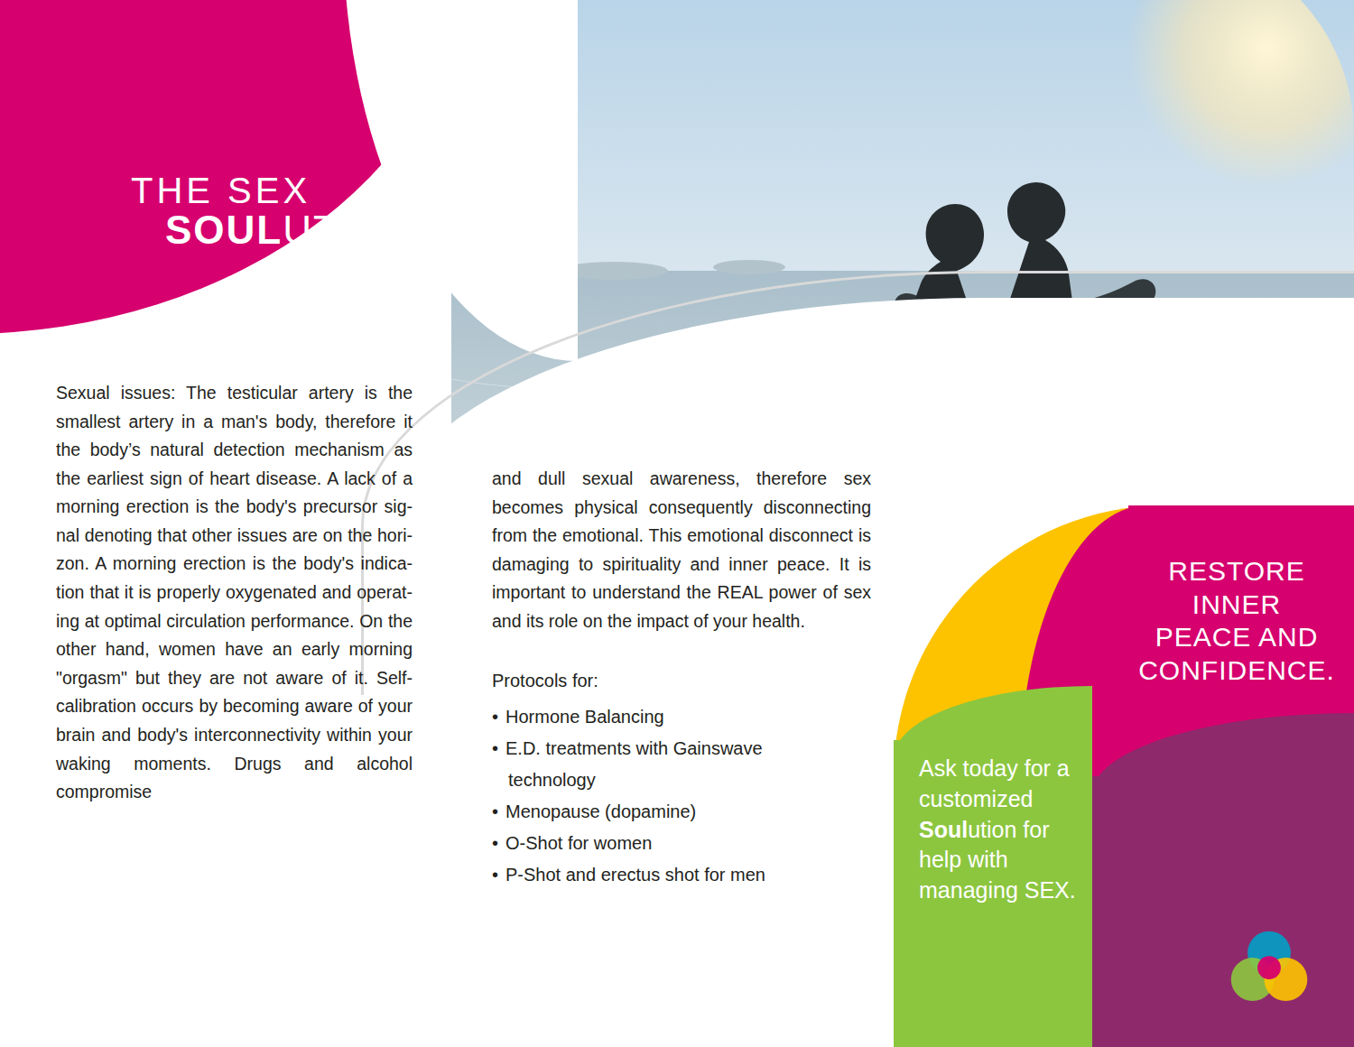THE SEX
SOULUTION
Sexual issues: The testicular artery is the smallest artery in a man's body, therefore it the body’s natural detection mechanism as the earliest sign of heart disease. A lack of a morning erection is the body's precursor signal denoting that other issues are on the horizon. A morning erection is the body's indication that it is properly oxygenated and operating at optimal circulation performance. On the other hand, women have an early morning "orgasm" but they are not aware of it. Self-calibration occurs by becoming aware of your brain and body's interconnectivity within your waking moments. Drugs and alcohol compromise
and dull sexual awareness, therefore sex becomes physical consequently disconnecting from the emotional. This emotional disconnect is damaging to spirituality and inner peace. It is important to understand the REAL power of sex and its role on the impact of your health.
Protocols for:
Hormone Balancing
E.D. treatments with Gainswavetechnology
Menopause (dopamine)
O-Shot for women
P-Shot and erectus shot for men
RESTORE
INNER
PEACE AND
CONFIDENCE.
Ask today for a customized Soulution for help with managing SEX.